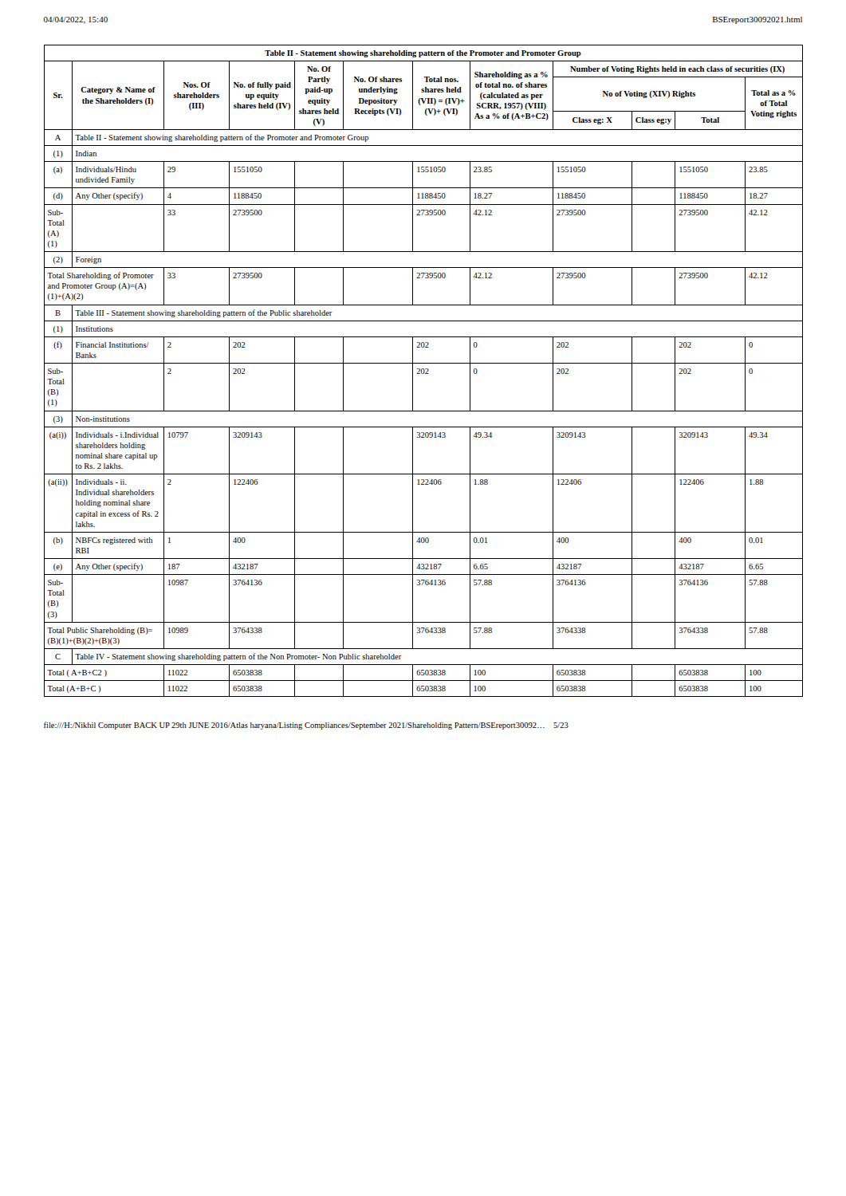04/04/2022, 15:40
BSEreport30092021.html
| Table II - Statement showing shareholding pattern of the Promoter and Promoter Group |
| Sr. | Category & Name of the Shareholders (I) | Nos. Of shareholders (III) | No. of fully paid up equity shares held (IV) | No. Of Partly paid-up equity shares held (V) | No. Of shares underlying Depository Receipts (VI) | Total nos. shares held (VII) = (IV)+(V)+ (VI) | Shareholding as a % of total no. of shares (calculated as per SCRR, 1957) (VIII) As a % of (A+B+C2) | Number of Voting Rights held in each class of securities (IX) |
| No of Voting (XIV) Rights | Total as a % of Total Voting rights |
| Class eg: X | Class eg:y | Total |
| A | Table II - Statement showing shareholding pattern of the Promoter and Promoter Group |
| (1) | Indian |
| (a) | Individuals/Hindu undivided Family | 29 | 1551050 | | | 1551050 | 23.85 | 1551050 | | 1551050 | 23.85 |
| (d) | Any Other (specify) | 4 | 1188450 | | | 1188450 | 18.27 | 1188450 | | 1188450 | 18.27 |
| Sub-Total (A)(1) | | 33 | 2739500 | | | 2739500 | 42.12 | 2739500 | | 2739500 | 42.12 |
| (2) | Foreign |
| Total Shareholding of Promoter and Promoter Group (A)=(A)(1)+(A)(2) | 33 | 2739500 | | | 2739500 | 42.12 | 2739500 | | 2739500 | 42.12 |
| B | Table III - Statement showing shareholding pattern of the Public shareholder |
| (1) | Institutions |
| (f) | Financial Institutions/ Banks | 2 | 202 | | | 202 | 0 | 202 | | 202 | 0 |
| Sub-Total (B)(1) | | 2 | 202 | | | 202 | 0 | 202 | | 202 | 0 |
| (3) | Non-institutions |
| (a(i)) | Individuals - i.Individual shareholders holding nominal share capital up to Rs. 2 lakhs. | 10797 | 3209143 | | | 3209143 | 49.34 | 3209143 | | 3209143 | 49.34 |
| (a(ii)) | Individuals - ii. Individual shareholders holding nominal share capital in excess of Rs. 2 lakhs. | 2 | 122406 | | | 122406 | 1.88 | 122406 | | 122406 | 1.88 |
| (b) | NBFCs registered with RBI | 1 | 400 | | | 400 | 0.01 | 400 | | 400 | 0.01 |
| (e) | Any Other (specify) | 187 | 432187 | | | 432187 | 6.65 | 432187 | | 432187 | 6.65 |
| Sub-Total (B)(3) | | 10987 | 3764136 | | | 3764136 | 57.88 | 3764136 | | 3764136 | 57.88 |
| Total Public Shareholding (B)=(B)(1)+(B)(2)+(B)(3) | 10989 | 3764338 | | | 3764338 | 57.88 | 3764338 | | 3764338 | 57.88 |
| C | Table IV - Statement showing shareholding pattern of the Non Promoter- Non Public shareholder |
| Total ( A+B+C2 ) | 11022 | 6503838 | | | 6503838 | 100 | 6503838 | | 6503838 | 100 |
| Total (A+B+C ) | 11022 | 6503838 | | | 6503838 | 100 | 6503838 | | 6503838 | 100 |
file:///H:/Nikhil Computer BACK UP 29th JUNE 2016/Atlas haryana/Listing Compliances/September 2021/Shareholding Pattern/BSEreport30092… 5/23